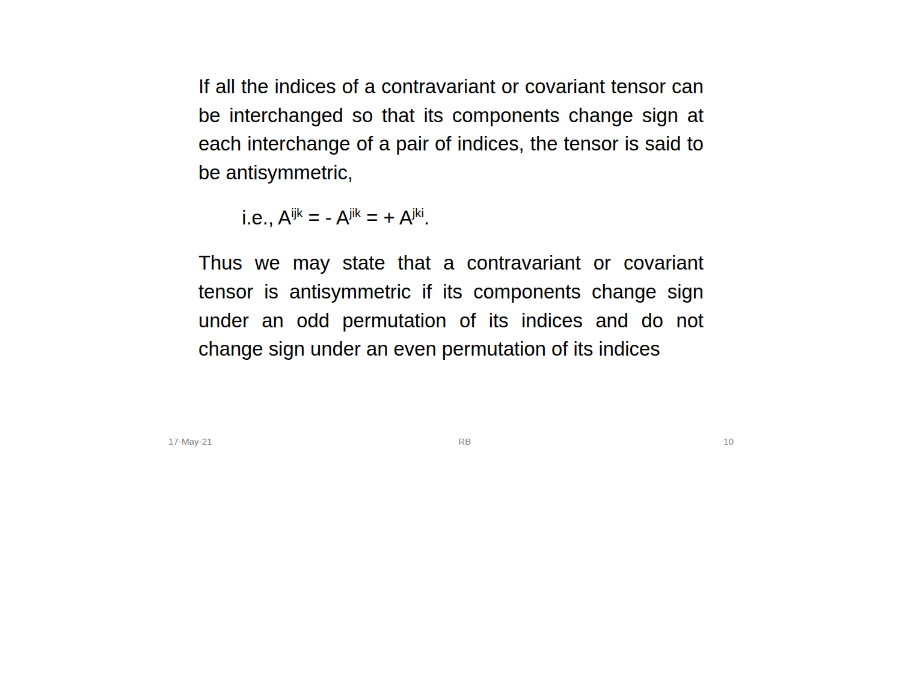If all the indices of a contravariant or covariant tensor can be interchanged so that its components change sign at each interchange of a pair of indices, the tensor is said to be antisymmetric,
i.e., Aijk = - Ajik = + Ajki.
Thus we may state that a contravariant or covariant tensor is antisymmetric if its components change sign under an odd permutation of its indices and do not change sign under an even permutation of its indices
17-May-21 RB 10